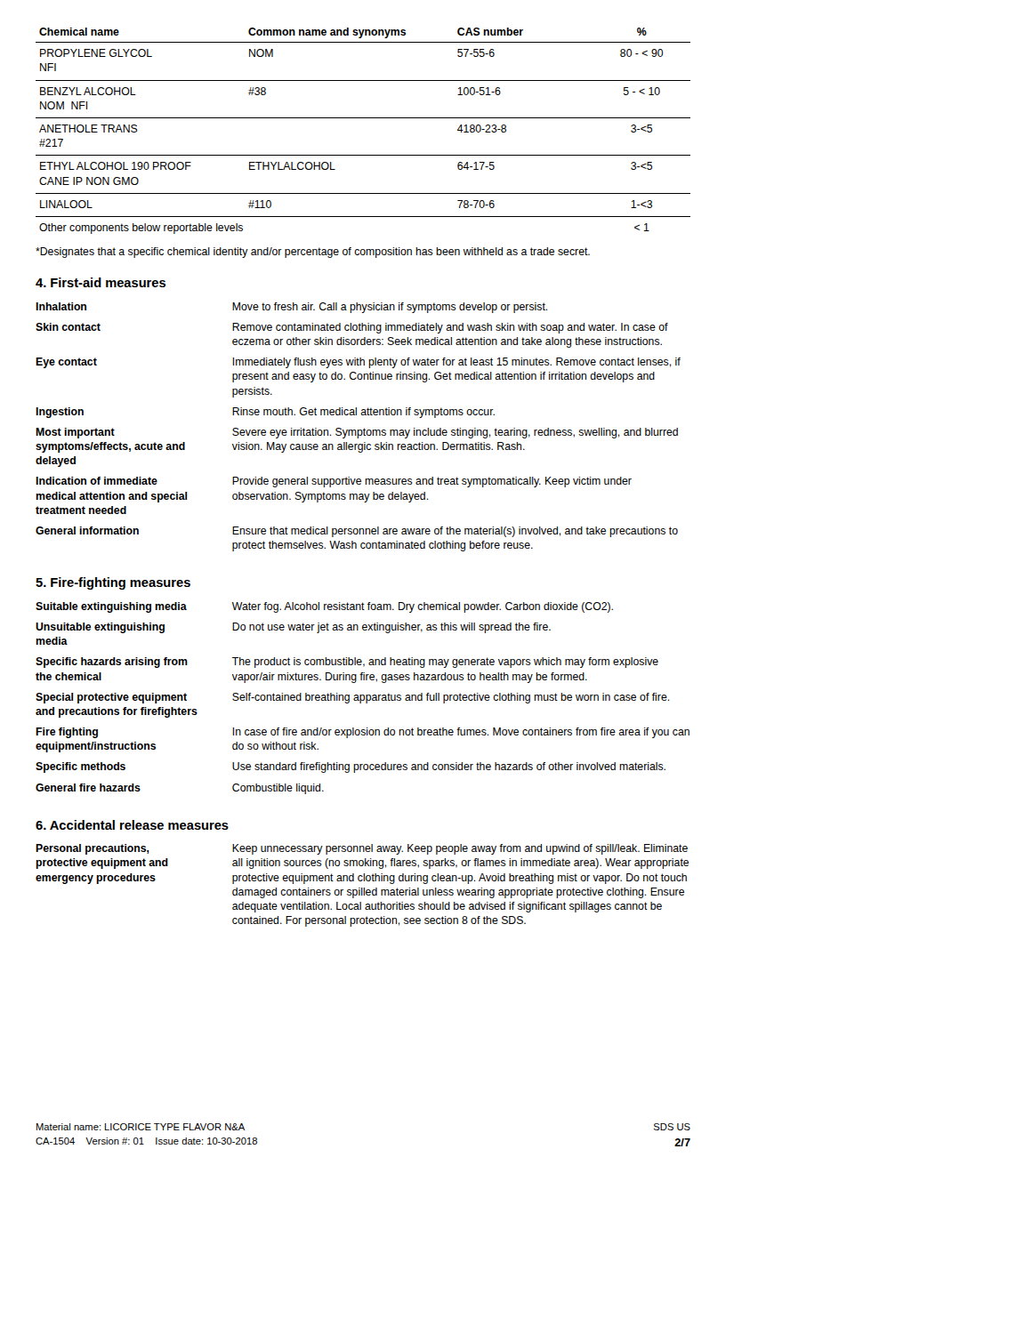| Chemical name | Common name and synonyms | CAS number | % |
| --- | --- | --- | --- |
| PROPYLENE GLYCOL NFI | NOM | 57-55-6 | 80 - < 90 |
| BENZYL ALCOHOL NOM NFI | #38 | 100-51-6 | 5 - < 10 |
| ANETHOLE TRANS #217 | | 4180-23-8 | 3-<5 |
| ETHYL ALCOHOL 190 PROOF CANE IP NON GMO | ETHYLALCOHOL | 64-17-5 | 3-<5 |
| LINALOOL | #110 | 78-70-6 | 1-<3 |
| Other components below reportable levels | < 1 |
*Designates that a specific chemical identity and/or percentage of composition has been withheld as a trade secret.
4. First-aid measures
| Inhalation | Move to fresh air. Call a physician if symptoms develop or persist. |
| Skin contact | Remove contaminated clothing immediately and wash skin with soap and water. In case of eczema or other skin disorders: Seek medical attention and take along these instructions. |
| Eye contact | Immediately flush eyes with plenty of water for at least 15 minutes. Remove contact lenses, if present and easy to do. Continue rinsing. Get medical attention if irritation develops and persists. |
| Ingestion | Rinse mouth. Get medical attention if symptoms occur. |
| Most important symptoms/effects, acute and delayed | Severe eye irritation. Symptoms may include stinging, tearing, redness, swelling, and blurred vision. May cause an allergic skin reaction. Dermatitis. Rash. |
| Indication of immediate medical attention and special treatment needed | Provide general supportive measures and treat symptomatically. Keep victim under observation. Symptoms may be delayed. |
| General information | Ensure that medical personnel are aware of the material(s) involved, and take precautions to protect themselves. Wash contaminated clothing before reuse. |
5. Fire-fighting measures
| Suitable extinguishing media | Water fog. Alcohol resistant foam. Dry chemical powder. Carbon dioxide (CO2). |
| Unsuitable extinguishing media | Do not use water jet as an extinguisher, as this will spread the fire. |
| Specific hazards arising from the chemical | The product is combustible, and heating may generate vapors which may form explosive vapor/air mixtures. During fire, gases hazardous to health may be formed. |
| Special protective equipment and precautions for firefighters | Self-contained breathing apparatus and full protective clothing must be worn in case of fire. |
| Fire fighting equipment/instructions | In case of fire and/or explosion do not breathe fumes. Move containers from fire area if you can do so without risk. |
| Specific methods | Use standard firefighting procedures and consider the hazards of other involved materials. |
| General fire hazards | Combustible liquid. |
6. Accidental release measures
| Personal precautions, protective equipment and emergency procedures | Keep unnecessary personnel away. Keep people away from and upwind of spill/leak. Eliminate all ignition sources (no smoking, flares, sparks, or flames in immediate area). Wear appropriate protective equipment and clothing during clean-up. Avoid breathing mist or vapor. Do not touch damaged containers or spilled material unless wearing appropriate protective clothing. Ensure adequate ventilation. Local authorities should be advised if significant spillages cannot be contained. For personal protection, see section 8 of the SDS. |
Material name: LICORICE TYPE FLAVOR N&A
CA-1504 Version #: 01 Issue date: 10-30-2018
SDS US
2/7